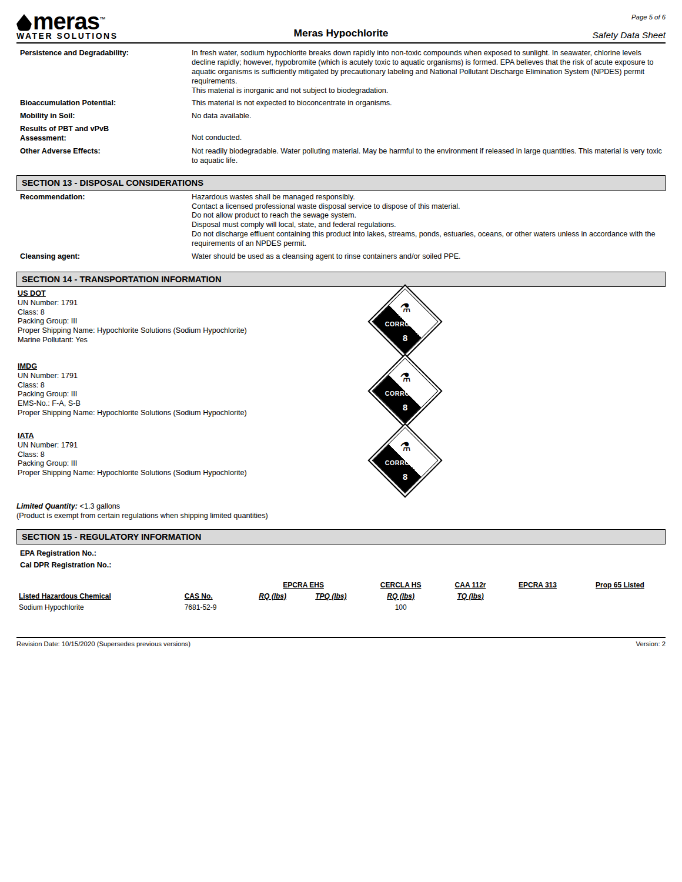meras™
WATER SOLUTIONS
Meras Hypochlorite
Page 5 of 6
Safety Data Sheet
| Persistence and Degradability: | In fresh water, sodium hypochlorite breaks down rapidly into non-toxic compounds when exposed to sunlight. In seawater, chlorine levels decline rapidly; however, hypobromite (which is acutely toxic to aquatic organisms) is formed. EPA believes that the risk of acute exposure to aquatic organisms is sufficiently mitigated by precautionary labeling and National Pollutant Discharge Elimination System (NPDES) permit requirements. This material is inorganic and not subject to biodegradation. |
| Bioaccumulation Potential: | This material is not expected to bioconcentrate in organisms. |
| Mobility in Soil: | No data available. |
| Results of PBT and vPvB Assessment: | Not conducted. |
| Other Adverse Effects: | Not readily biodegradable. Water polluting material. May be harmful to the environment if released in large quantities. This material is very toxic to aquatic life. |
SECTION 13 - DISPOSAL CONSIDERATIONS
| Recommendation: | Hazardous wastes shall be managed responsibly. Contact a licensed professional waste disposal service to dispose of this material. Do not allow product to reach the sewage system. Disposal must comply will local, state, and federal regulations. Do not discharge effluent containing this product into lakes, streams, ponds, estuaries, oceans, or other waters unless in accordance with the requirements of an NPDES permit. |
| Cleansing agent: | Water should be used as a cleansing agent to rinse containers and/or soiled PPE. |
SECTION 14 - TRANSPORTATION INFORMATION
US DOT
UN Number: 1791
Class: 8
Packing Group: III
Proper Shipping Name: Hypochlorite Solutions (Sodium Hypochlorite)
Marine Pollutant: Yes
⚗
CORROSIVE
8
IMDG
UN Number: 1791
Class: 8
Packing Group: III
EMS-No.: F-A, S-B
Proper Shipping Name: Hypochlorite Solutions (Sodium Hypochlorite)
⚗
CORROSIVE
8
IATA
UN Number: 1791
Class: 8
Packing Group: III
Proper Shipping Name: Hypochlorite Solutions (Sodium Hypochlorite)
⚗
CORROSIVE
8
Limited Quantity: <1.3 gallons
(Product is exempt from certain regulations when shipping limited quantities)
SECTION 15 - REGULATORY INFORMATION
EPA Registration No.:
Cal DPR Registration No.:
| | | EPCRA EHS | CERCLA HS | CAA 112r | EPCRA 313 | Prop 65 Listed |
| --- | --- | --- | --- | --- | --- | --- |
| Listed Hazardous Chemical | CAS No. | RQ (lbs) | TPQ (lbs) | RQ (lbs) | TQ (lbs) | | |
| Sodium Hypochlorite | 7681-52-9 | | | 100 | | | |
Revision Date: 10/15/2020 (Supersedes previous versions)
Version: 2